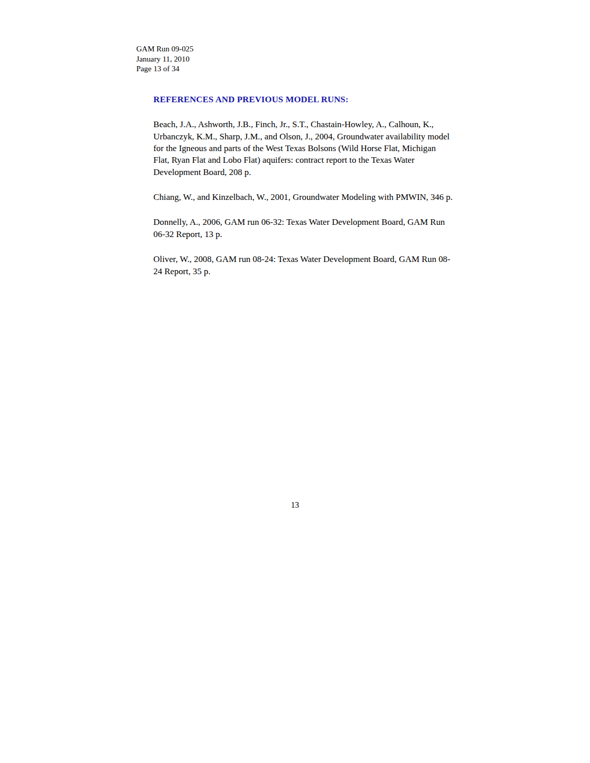GAM Run 09-025
January 11, 2010
Page 13 of 34
REFERENCES AND PREVIOUS MODEL RUNS:
Beach, J.A., Ashworth, J.B., Finch, Jr., S.T., Chastain-Howley, A., Calhoun, K., Urbanczyk, K.M., Sharp, J.M., and Olson, J., 2004, Groundwater availability model for the Igneous and parts of the West Texas Bolsons (Wild Horse Flat, Michigan Flat, Ryan Flat and Lobo Flat) aquifers: contract report to the Texas Water Development Board, 208 p.
Chiang, W., and Kinzelbach, W., 2001, Groundwater Modeling with PMWIN, 346 p.
Donnelly, A., 2006, GAM run 06-32: Texas Water Development Board, GAM Run 06-32 Report, 13 p.
Oliver, W., 2008, GAM run 08-24: Texas Water Development Board, GAM Run 08-24 Report, 35 p.
13